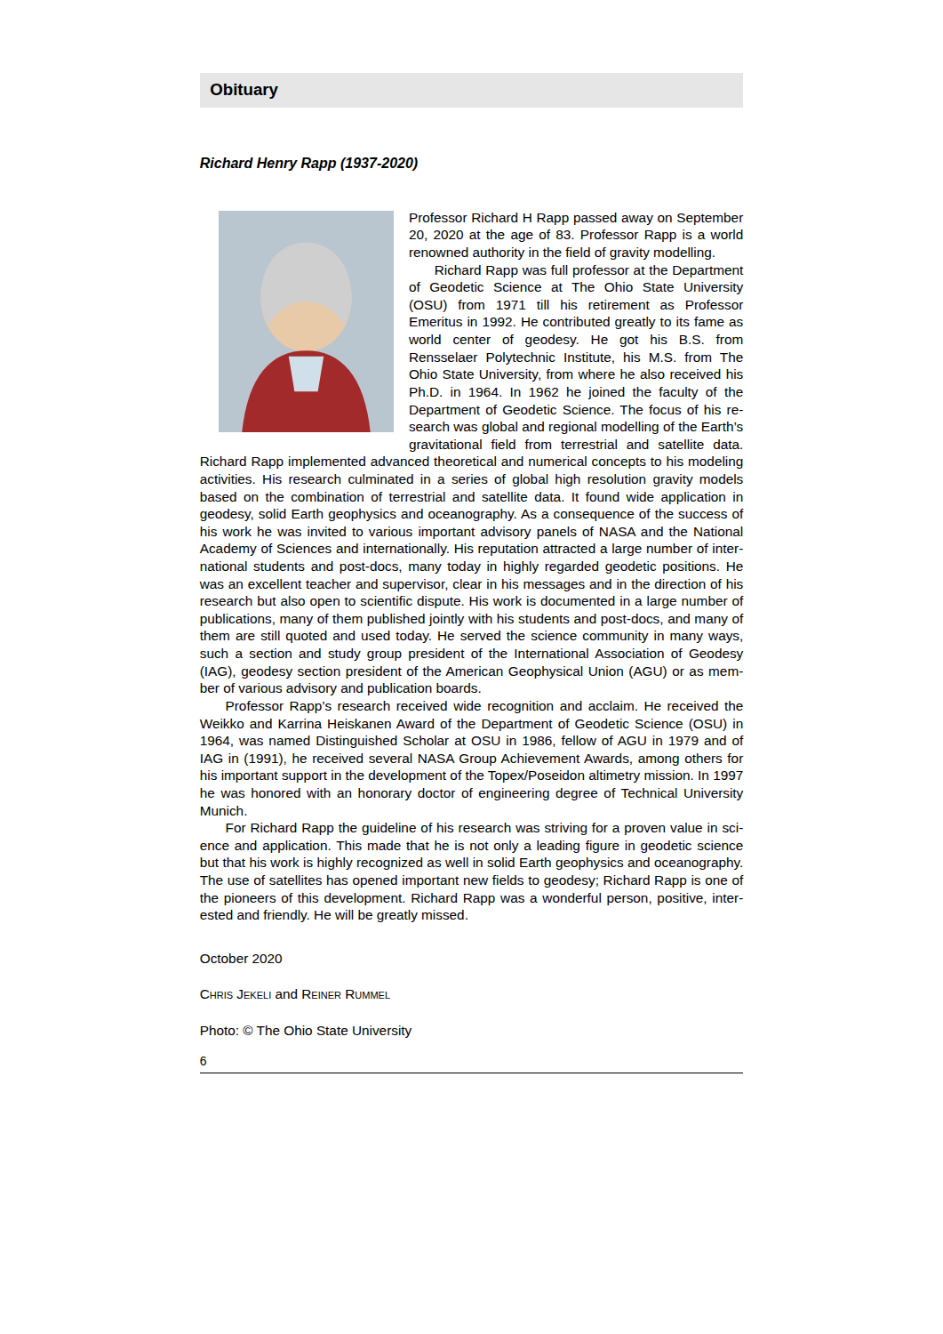Obituary
Richard Henry Rapp (1937-2020)
Professor Richard H Rapp passed away on September 20, 2020 at the age of 83. Professor Rapp is a world renowned authority in the field of gravity modelling.
Richard Rapp was full professor at the Department of Geodetic Science at The Ohio State University (OSU) from 1971 till his retirement as Professor Emeritus in 1992. He contributed greatly to its fame as world center of geodesy. He got his B.S. from Rensselaer Polytechnic Institute, his M.S. from The Ohio State University, from where he also received his Ph.D. in 1964. In 1962 he joined the faculty of the Department of Geodetic Science. The focus of his research was global and regional modelling of the Earth’s gravitational field from terrestrial and satellite data. Richard Rapp implemented advanced theoretical and numerical concepts to his modeling activities. His research culminated in a series of global high resolution gravity models based on the combination of terrestrial and satellite data. It found wide application in geodesy, solid Earth geophysics and oceanography. As a consequence of the success of his work he was invited to various important advisory panels of NASA and the National Academy of Sciences and internationally. His reputation attracted a large number of international students and post-docs, many today in highly regarded geodetic positions. He was an excellent teacher and supervisor, clear in his messages and in the direction of his research but also open to scientific dispute. His work is documented in a large number of publications, many of them published jointly with his students and post-docs, and many of them are still quoted and used today. He served the science community in many ways, such a section and study group president of the International Association of Geodesy (IAG), geodesy section president of the American Geophysical Union (AGU) or as member of various advisory and publication boards.
Professor Rapp’s research received wide recognition and acclaim. He received the Weikko and Karrina Heiskanen Award of the Department of Geodetic Science (OSU) in 1964, was named Distinguished Scholar at OSU in 1986, fellow of AGU in 1979 and of IAG in (1991), he received several NASA Group Achievement Awards, among others for his important support in the development of the Topex/Poseidon altimetry mission. In 1997 he was honored with an honorary doctor of engineering degree of Technical University Munich.
For Richard Rapp the guideline of his research was striving for a proven value in science and application. This made that he is not only a leading figure in geodetic science but that his work is highly recognized as well in solid Earth geophysics and oceanography. The use of satellites has opened important new fields to geodesy; Richard Rapp is one of the pioneers of this development. Richard Rapp was a wonderful person, positive, interested and friendly. He will be greatly missed.
October 2020
Chris Jekeli and Reiner Rummel
Photo: © The Ohio State University
6